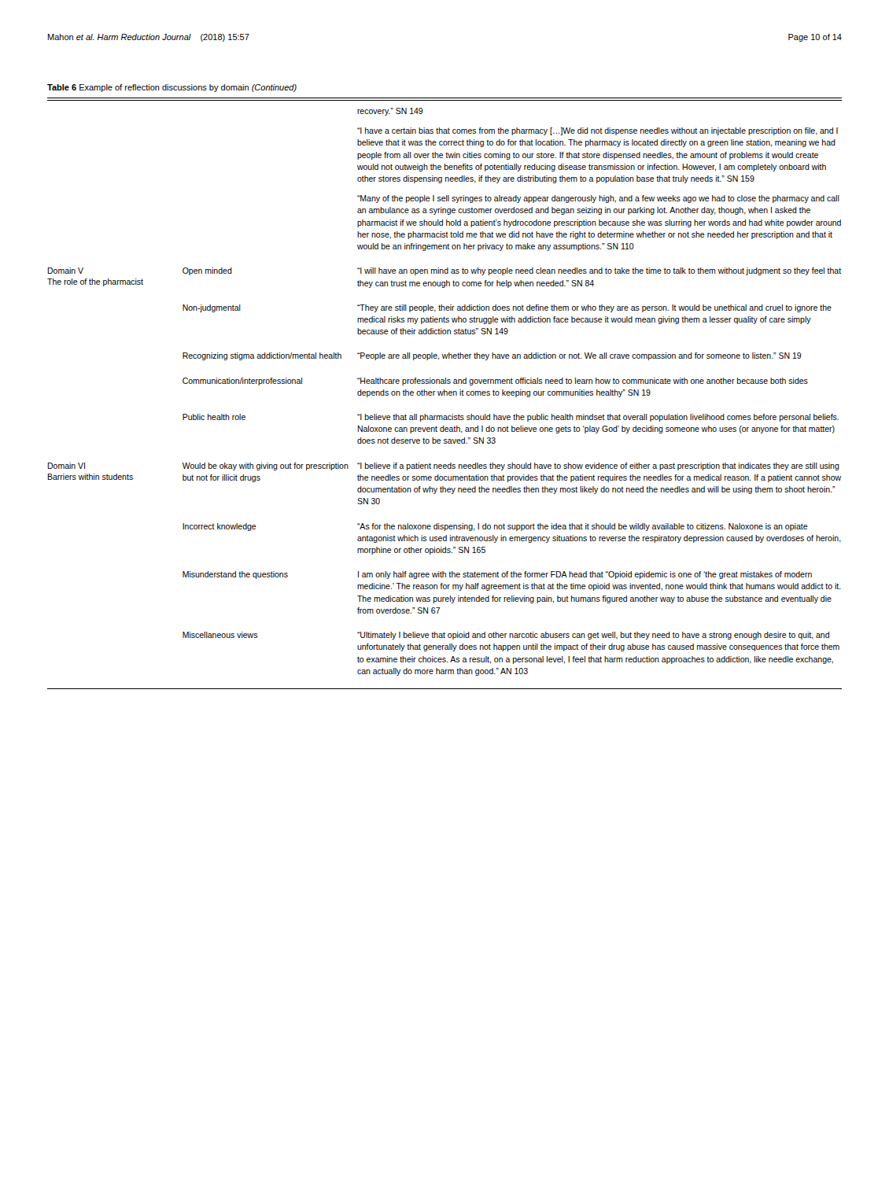Mahon et al. Harm Reduction Journal (2018) 15:57
Page 10 of 14
Table 6 Example of reflection discussions by domain (Continued)
| | | recovery.” SN 149 “I have a certain bias that comes from the pharmacy […]We did not dispense needles without an injectable prescription on file, and I believe that it was the correct thing to do for that location. The pharmacy is located directly on a green line station, meaning we had people from all over the twin cities coming to our store. If that store dispensed needles, the amount of problems it would create would not outweigh the benefits of potentially reducing disease transmission or infection. However, I am completely onboard with other stores dispensing needles, if they are distributing them to a population base that truly needs it.” SN 159 “Many of the people I sell syringes to already appear dangerously high, and a few weeks ago we had to close the pharmacy and call an ambulance as a syringe customer overdosed and began seizing in our parking lot. Another day, though, when I asked the pharmacist if we should hold a patient’s hydrocodone prescription because she was slurring her words and had white powder around her nose, the pharmacist told me that we did not have the right to determine whether or not she needed her prescription and that it would be an infringement on her privacy to make any assumptions.” SN 110 |
| Domain V The role of the pharmacist | Open minded | “I will have an open mind as to why people need clean needles and to take the time to talk to them without judgment so they feel that they can trust me enough to come for help when needed.” SN 84 |
| | Non-judgmental | “They are still people, their addiction does not define them or who they are as person. It would be unethical and cruel to ignore the medical risks my patients who struggle with addiction face because it would mean giving them a lesser quality of care simply because of their addiction status” SN 149 |
| | Recognizing stigma addiction/mental health | “People are all people, whether they have an addiction or not. We all crave compassion and for someone to listen.” SN 19 |
| | Communication/interprofessional | “Healthcare professionals and government officials need to learn how to communicate with one another because both sides depends on the other when it comes to keeping our communities healthy” SN 19 |
| | Public health role | “I believe that all pharmacists should have the public health mindset that overall population livelihood comes before personal beliefs. Naloxone can prevent death, and I do not believe one gets to ‘play God’ by deciding someone who uses (or anyone for that matter) does not deserve to be saved.” SN 33 |
| Domain VI Barriers within students | Would be okay with giving out for prescription but not for illicit drugs | “I believe if a patient needs needles they should have to show evidence of either a past prescription that indicates they are still using the needles or some documentation that provides that the patient requires the needles for a medical reason. If a patient cannot show documentation of why they need the needles then they most likely do not need the needles and will be using them to shoot heroin.” SN 30 |
| | Incorrect knowledge | “As for the naloxone dispensing, I do not support the idea that it should be wildly available to citizens. Naloxone is an opiate antagonist which is used intravenously in emergency situations to reverse the respiratory depression caused by overdoses of heroin, morphine or other opioids.” SN 165 |
| | Misunderstand the questions | I am only half agree with the statement of the former FDA head that “Opioid epidemic is one of ‘the great mistakes of modern medicine.’ The reason for my half agreement is that at the time opioid was invented, none would think that humans would addict to it. The medication was purely intended for relieving pain, but humans figured another way to abuse the substance and eventually die from overdose.” SN 67 |
| | Miscellaneous views | “Ultimately I believe that opioid and other narcotic abusers can get well, but they need to have a strong enough desire to quit, and unfortunately that generally does not happen until the impact of their drug abuse has caused massive consequences that force them to examine their choices. As a result, on a personal level, I feel that harm reduction approaches to addiction, like needle exchange, can actually do more harm than good.” AN 103 |